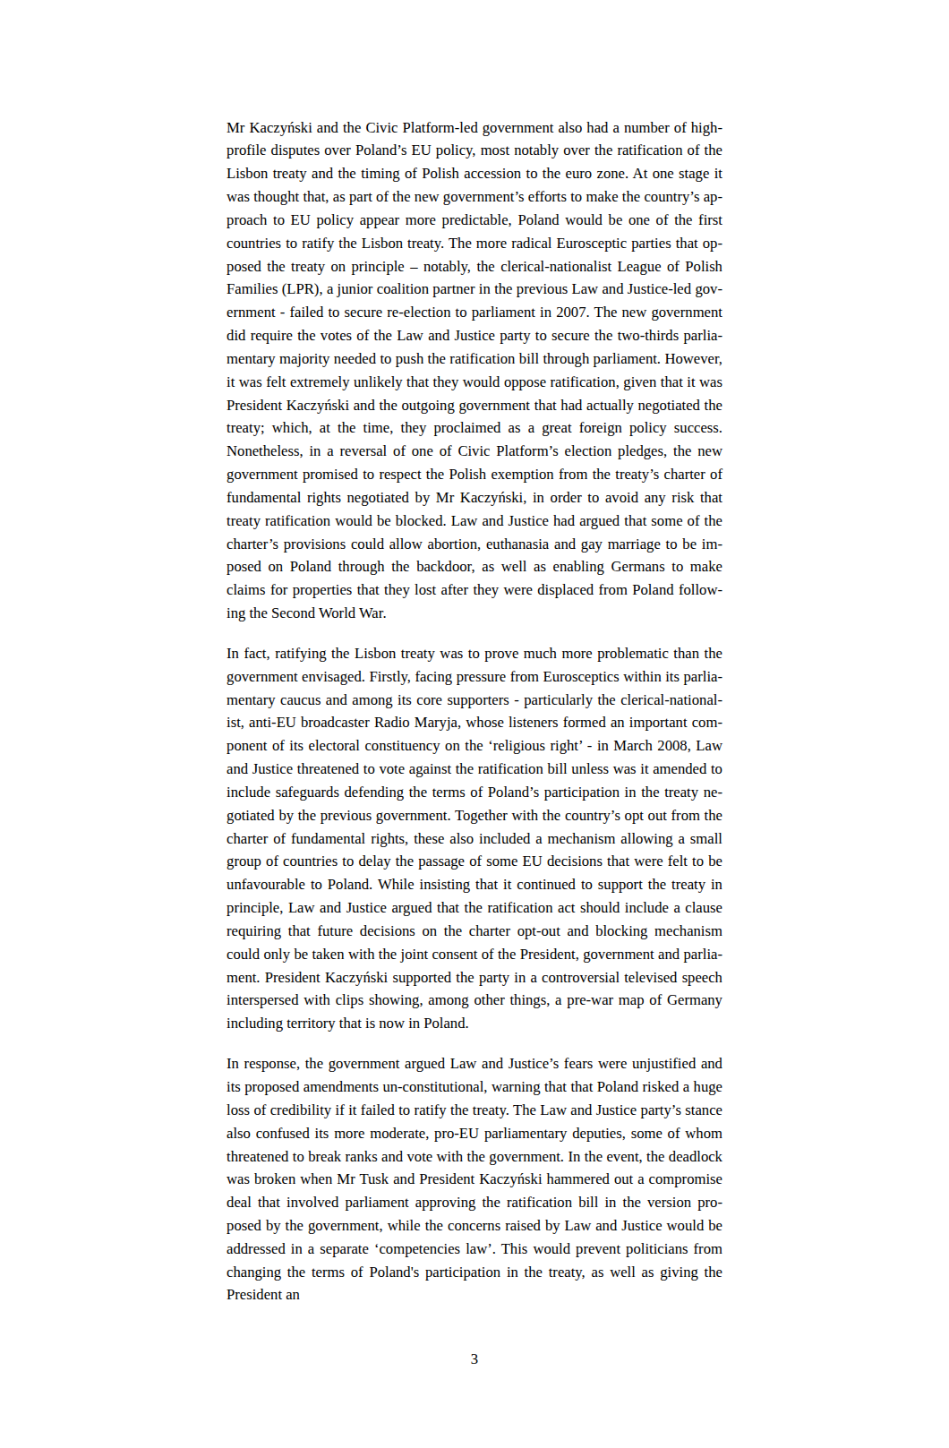Mr Kaczyński and the Civic Platform-led government also had a number of high-profile disputes over Poland’s EU policy, most notably over the ratification of the Lisbon treaty and the timing of Polish accession to the euro zone. At one stage it was thought that, as part of the new government’s efforts to make the country’s approach to EU policy appear more predictable, Poland would be one of the first countries to ratify the Lisbon treaty. The more radical Eurosceptic parties that opposed the treaty on principle – notably, the clerical-nationalist League of Polish Families (LPR), a junior coalition partner in the previous Law and Justice-led government - failed to secure re-election to parliament in 2007. The new government did require the votes of the Law and Justice party to secure the two-thirds parliamentary majority needed to push the ratification bill through parliament. However, it was felt extremely unlikely that they would oppose ratification, given that it was President Kaczyński and the outgoing government that had actually negotiated the treaty; which, at the time, they proclaimed as a great foreign policy success. Nonetheless, in a reversal of one of Civic Platform’s election pledges, the new government promised to respect the Polish exemption from the treaty’s charter of fundamental rights negotiated by Mr Kaczyński, in order to avoid any risk that treaty ratification would be blocked. Law and Justice had argued that some of the charter’s provisions could allow abortion, euthanasia and gay marriage to be imposed on Poland through the backdoor, as well as enabling Germans to make claims for properties that they lost after they were displaced from Poland following the Second World War.
In fact, ratifying the Lisbon treaty was to prove much more problematic than the government envisaged. Firstly, facing pressure from Eurosceptics within its parliamentary caucus and among its core supporters - particularly the clerical-nationalist, anti-EU broadcaster Radio Maryja, whose listeners formed an important component of its electoral constituency on the ‘religious right’ - in March 2008, Law and Justice threatened to vote against the ratification bill unless was it amended to include safeguards defending the terms of Poland’s participation in the treaty negotiated by the previous government. Together with the country’s opt out from the charter of fundamental rights, these also included a mechanism allowing a small group of countries to delay the passage of some EU decisions that were felt to be unfavourable to Poland. While insisting that it continued to support the treaty in principle, Law and Justice argued that the ratification act should include a clause requiring that future decisions on the charter opt-out and blocking mechanism could only be taken with the joint consent of the President, government and parliament. President Kaczyński supported the party in a controversial televised speech interspersed with clips showing, among other things, a pre-war map of Germany including territory that is now in Poland.
In response, the government argued Law and Justice’s fears were unjustified and its proposed amendments un-constitutional, warning that that Poland risked a huge loss of credibility if it failed to ratify the treaty. The Law and Justice party’s stance also confused its more moderate, pro-EU parliamentary deputies, some of whom threatened to break ranks and vote with the government. In the event, the deadlock was broken when Mr Tusk and President Kaczyński hammered out a compromise deal that involved parliament approving the ratification bill in the version proposed by the government, while the concerns raised by Law and Justice would be addressed in a separate ‘competencies law’. This would prevent politicians from changing the terms of Poland's participation in the treaty, as well as giving the President an
3